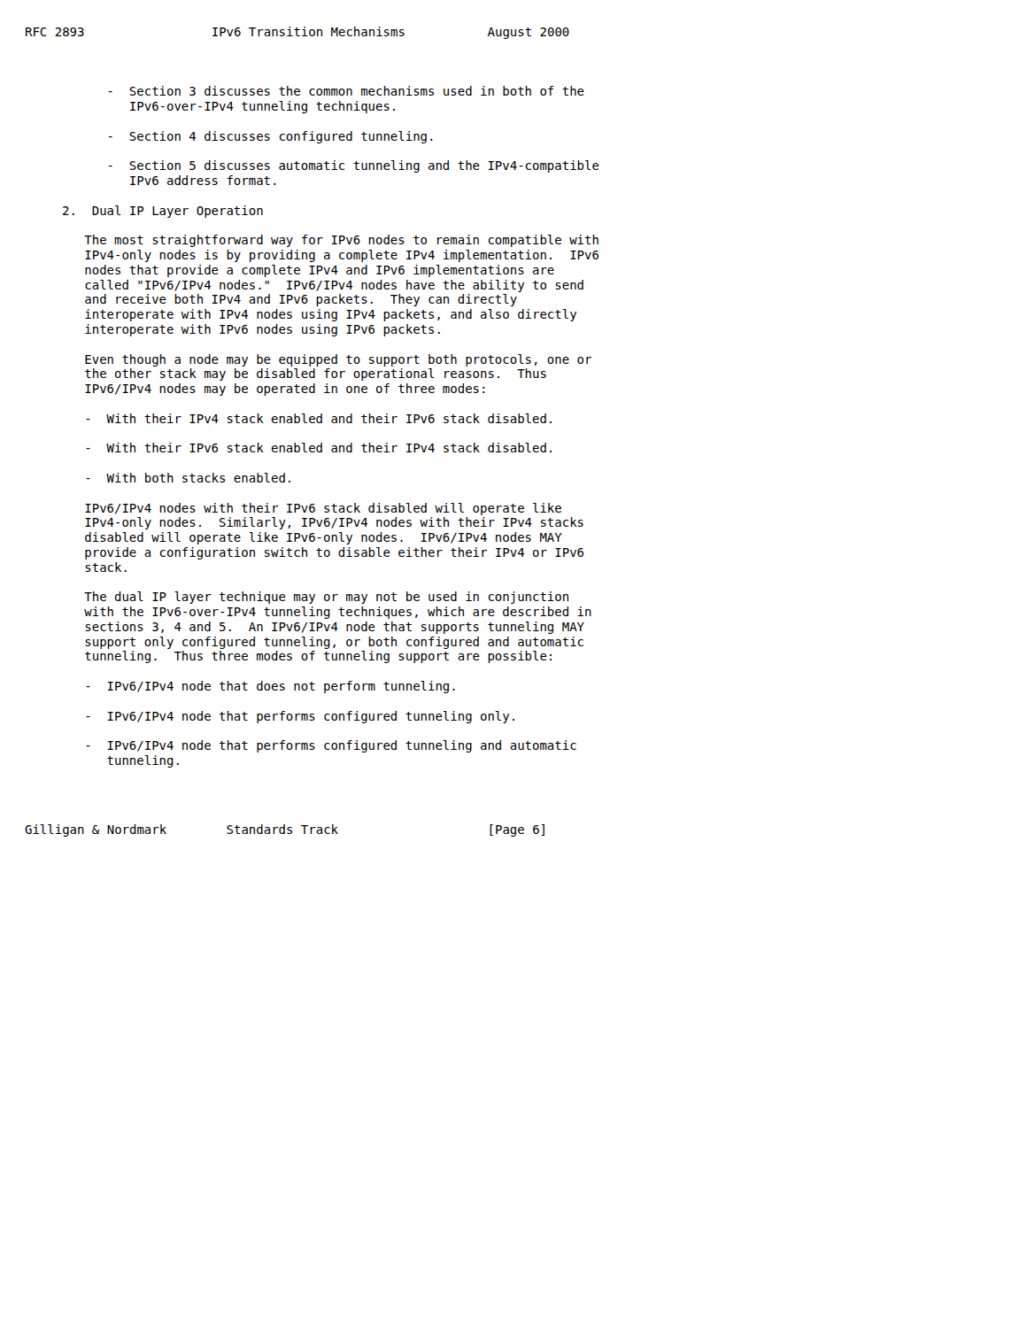RFC 2893 IPv6 Transition Mechanisms August 2000
- Section 3 discusses the common mechanisms used in both of the IPv6-over-IPv4 tunneling techniques. - Section 4 discusses configured tunneling. - Section 5 discusses automatic tunneling and the IPv4-compatible IPv6 address format. 2. Dual IP Layer Operation The most straightforward way for IPv6 nodes to remain compatible with IPv4-only nodes is by providing a complete IPv4 implementation. IPv6 nodes that provide a complete IPv4 and IPv6 implementations are called "IPv6/IPv4 nodes." IPv6/IPv4 nodes have the ability to send and receive both IPv4 and IPv6 packets. They can directly interoperate with IPv4 nodes using IPv4 packets, and also directly interoperate with IPv6 nodes using IPv6 packets. Even though a node may be equipped to support both protocols, one or the other stack may be disabled for operational reasons. Thus IPv6/IPv4 nodes may be operated in one of three modes: - With their IPv4 stack enabled and their IPv6 stack disabled. - With their IPv6 stack enabled and their IPv4 stack disabled. - With both stacks enabled. IPv6/IPv4 nodes with their IPv6 stack disabled will operate like IPv4-only nodes. Similarly, IPv6/IPv4 nodes with their IPv4 stacks disabled will operate like IPv6-only nodes. IPv6/IPv4 nodes MAY provide a configuration switch to disable either their IPv4 or IPv6 stack. The dual IP layer technique may or may not be used in conjunction with the IPv6-over-IPv4 tunneling techniques, which are described in sections 3, 4 and 5. An IPv6/IPv4 node that supports tunneling MAY support only configured tunneling, or both configured and automatic tunneling. Thus three modes of tunneling support are possible: - IPv6/IPv4 node that does not perform tunneling. - IPv6/IPv4 node that performs configured tunneling only. - IPv6/IPv4 node that performs configured tunneling and automatic tunneling.
Gilligan & Nordmark Standards Track [Page 6]